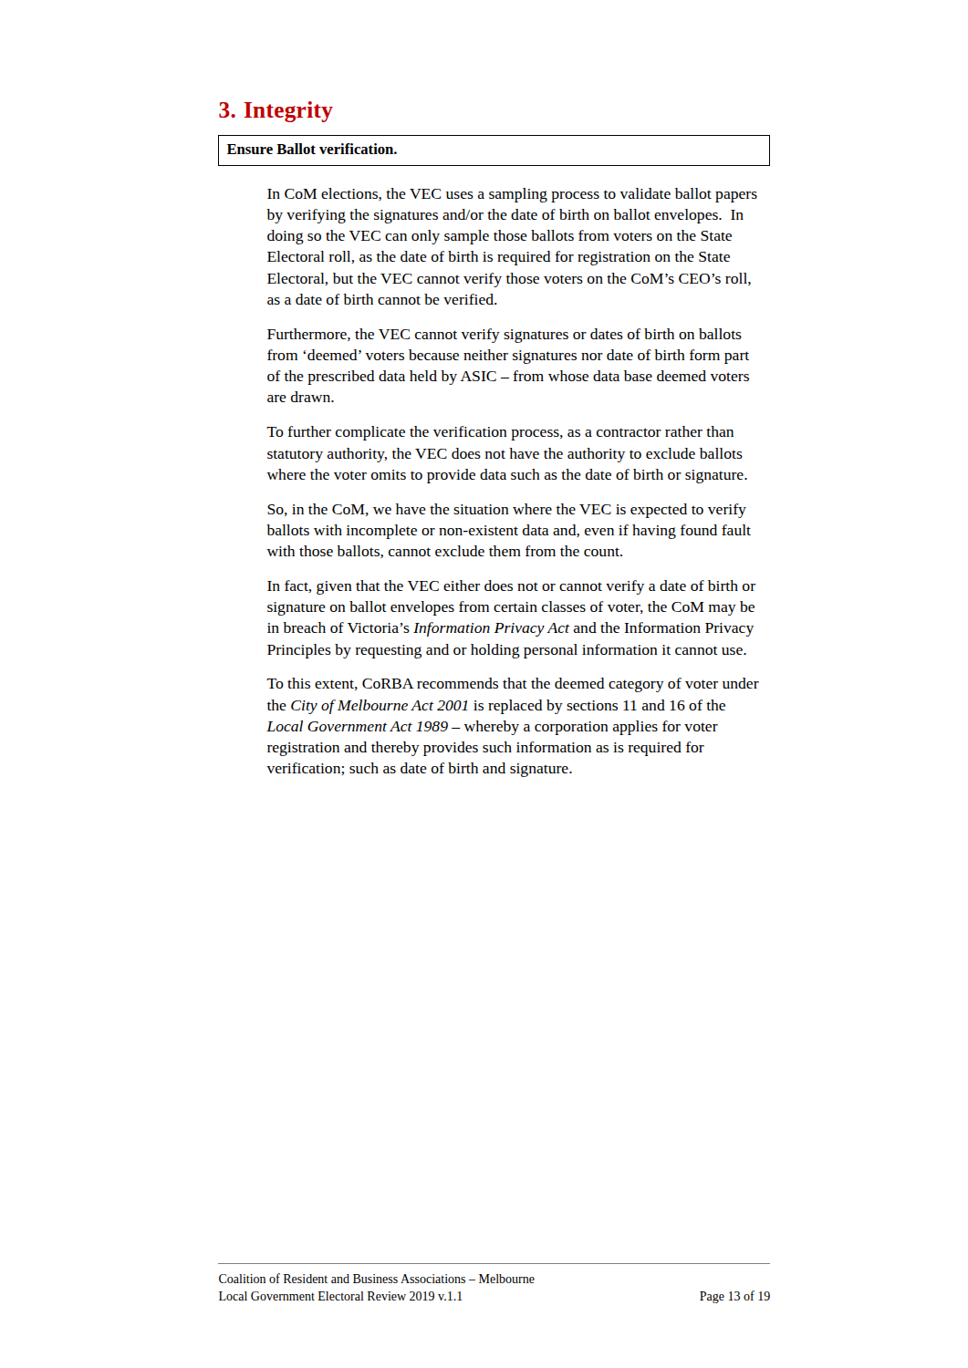3. Integrity
Ensure Ballot verification.
In CoM elections, the VEC uses a sampling process to validate ballot papers by verifying the signatures and/or the date of birth on ballot envelopes. In doing so the VEC can only sample those ballots from voters on the State Electoral roll, as the date of birth is required for registration on the State Electoral, but the VEC cannot verify those voters on the CoM’s CEO’s roll, as a date of birth cannot be verified.
Furthermore, the VEC cannot verify signatures or dates of birth on ballots from ‘deemed’ voters because neither signatures nor date of birth form part of the prescribed data held by ASIC – from whose data base deemed voters are drawn.
To further complicate the verification process, as a contractor rather than statutory authority, the VEC does not have the authority to exclude ballots where the voter omits to provide data such as the date of birth or signature.
So, in the CoM, we have the situation where the VEC is expected to verify ballots with incomplete or non-existent data and, even if having found fault with those ballots, cannot exclude them from the count.
In fact, given that the VEC either does not or cannot verify a date of birth or signature on ballot envelopes from certain classes of voter, the CoM may be in breach of Victoria’s Information Privacy Act and the Information Privacy Principles by requesting and or holding personal information it cannot use.
To this extent, CoRBA recommends that the deemed category of voter under the City of Melbourne Act 2001 is replaced by sections 11 and 16 of the Local Government Act 1989 – whereby a corporation applies for voter registration and thereby provides such information as is required for verification; such as date of birth and signature.
Coalition of Resident and Business Associations – Melbourne
Local Government Electoral Review 2019 v.1.1
Page 13 of 19